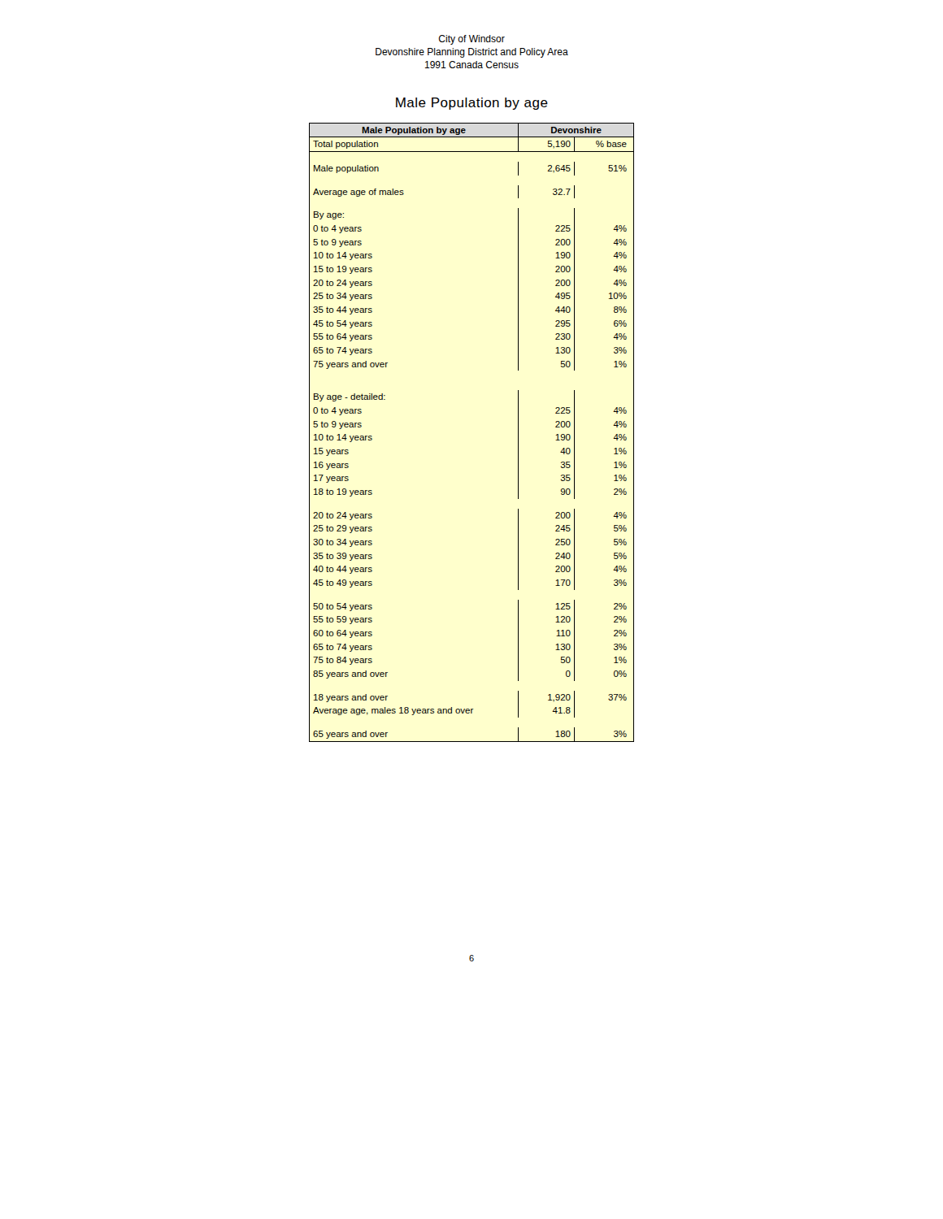City of Windsor
Devonshire Planning District and Policy Area
1991 Canada Census
Male Population by age
| Male Population by age | Devonshire |
| --- | --- |
| Total population | 5,190 | % base |
| Male population | 2,645 | 51% |
| Average age of males | 32.7 | |
| By age: | | |
| 0 to 4 years | 225 | 4% |
| 5 to 9 years | 200 | 4% |
| 10 to 14 years | 190 | 4% |
| 15 to 19 years | 200 | 4% |
| 20 to 24 years | 200 | 4% |
| 25 to 34 years | 495 | 10% |
| 35 to 44 years | 440 | 8% |
| 45 to 54 years | 295 | 6% |
| 55 to 64 years | 230 | 4% |
| 65 to 74 years | 130 | 3% |
| 75 years and over | 50 | 1% |
| By age - detailed: | | |
| 0 to 4 years | 225 | 4% |
| 5 to 9 years | 200 | 4% |
| 10 to 14 years | 190 | 4% |
| 15 years | 40 | 1% |
| 16 years | 35 | 1% |
| 17 years | 35 | 1% |
| 18 to 19 years | 90 | 2% |
| 20 to 24 years | 200 | 4% |
| 25 to 29 years | 245 | 5% |
| 30 to 34 years | 250 | 5% |
| 35 to 39 years | 240 | 5% |
| 40 to 44 years | 200 | 4% |
| 45 to 49 years | 170 | 3% |
| 50 to 54 years | 125 | 2% |
| 55 to 59 years | 120 | 2% |
| 60 to 64 years | 110 | 2% |
| 65 to 74 years | 130 | 3% |
| 75 to 84 years | 50 | 1% |
| 85 years and over | 0 | 0% |
| 18 years and over | 1,920 | 37% |
| Average age, males 18 years and over | 41.8 | |
| 65 years and over | 180 | 3% |
6